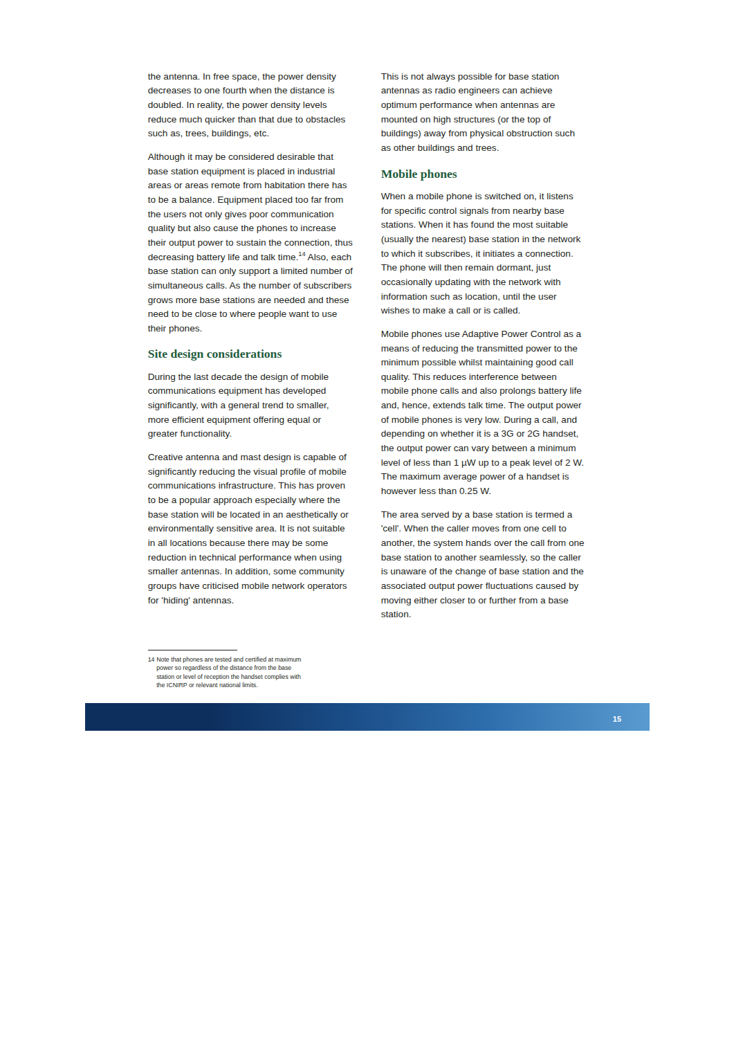the antenna. In free space, the power density decreases to one fourth when the distance is doubled. In reality, the power density levels reduce much quicker than that due to obstacles such as, trees, buildings, etc.
Although it may be considered desirable that base station equipment is placed in industrial areas or areas remote from habitation there has to be a balance. Equipment placed too far from the users not only gives poor communication quality but also cause the phones to increase their output power to sustain the connection, thus decreasing battery life and talk time.14 Also, each base station can only support a limited number of simultaneous calls. As the number of subscribers grows more base stations are needed and these need to be close to where people want to use their phones.
Site design considerations
During the last decade the design of mobile communications equipment has developed significantly, with a general trend to smaller, more efficient equipment offering equal or greater functionality.
Creative antenna and mast design is capable of significantly reducing the visual profile of mobile communications infrastructure. This has proven to be a popular approach especially where the base station will be located in an aesthetically or environmentally sensitive area. It is not suitable in all locations because there may be some reduction in technical performance when using smaller antennas. In addition, some community groups have criticised mobile network operators for 'hiding' antennas.
This is not always possible for base station antennas as radio engineers can achieve optimum performance when antennas are mounted on high structures (or the top of buildings) away from physical obstruction such as other buildings and trees.
Mobile phones
When a mobile phone is switched on, it listens for specific control signals from nearby base stations. When it has found the most suitable (usually the nearest) base station in the network to which it subscribes, it initiates a connection. The phone will then remain dormant, just occasionally updating with the network with information such as location, until the user wishes to make a call or is called.
Mobile phones use Adaptive Power Control as a means of reducing the transmitted power to the minimum possible whilst maintaining good call quality. This reduces interference between mobile phone calls and also prolongs battery life and, hence, extends talk time. The output power of mobile phones is very low. During a call, and depending on whether it is a 3G or 2G handset, the output power can vary between a minimum level of less than 1 µW up to a peak level of 2 W. The maximum average power of a handset is however less than 0.25 W.
The area served by a base station is termed a 'cell'. When the caller moves from one cell to another, the system hands over the call from one base station to another seamlessly, so the caller is unaware of the change of base station and the associated output power fluctuations caused by moving either closer to or further from a base station.
14 Note that phones are tested and certified at maximum power so regardless of the distance from the base station or level of reception the handset complies with the ICNIRP or relevant national limits.
15